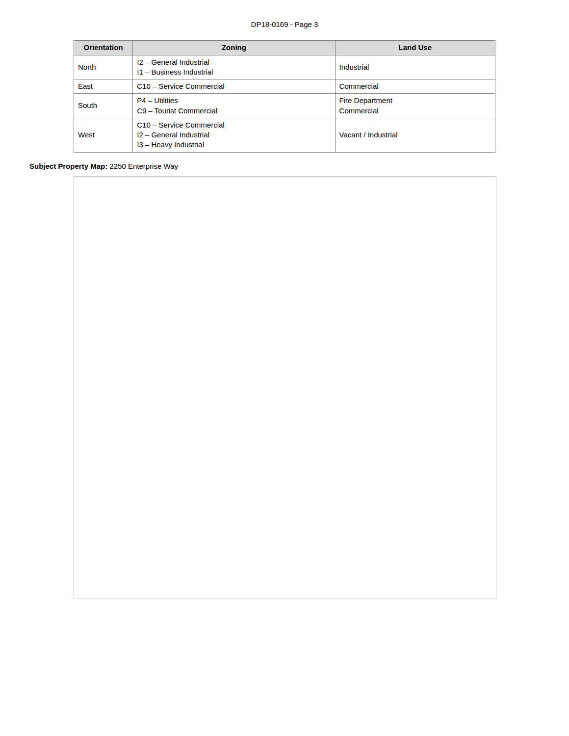DP18-0169 - Page 3
| Orientation | Zoning | Land Use |
| --- | --- | --- |
| North | I2 – General Industrial I1 – Business Industrial | Industrial |
| East | C10 – Service Commercial | Commercial |
| South | P4 – Utilities C9 – Tourist Commercial | Fire Department Commercial |
| West | C10 – Service Commercial I2 – General Industrial I3 – Heavy Industrial | Vacant / Industrial |
Subject Property Map: 2250 Enterprise Way